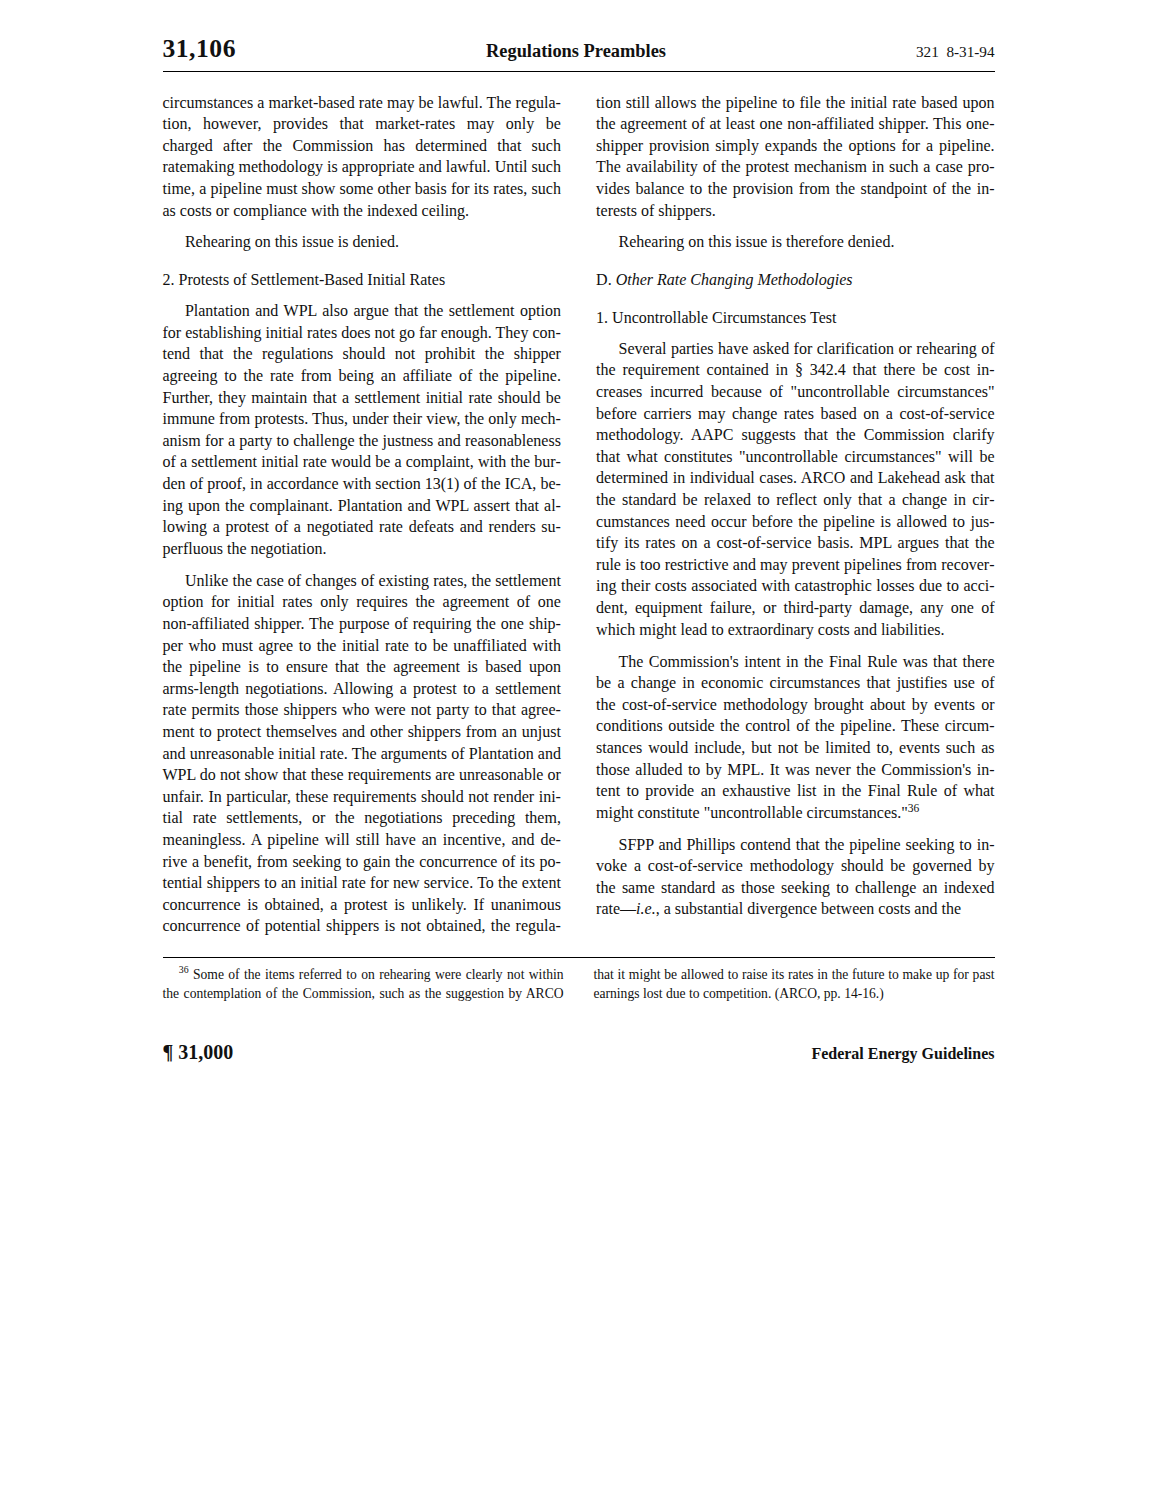31,106 Regulations Preambles 321 8-31-94
circumstances a market-based rate may be lawful. The regulation, however, provides that market-rates may only be charged after the Commission has determined that such ratemaking methodology is appropriate and lawful. Until such time, a pipeline must show some other basis for its rates, such as costs or compliance with the indexed ceiling.
Rehearing on this issue is denied.
2. Protests of Settlement-Based Initial Rates
Plantation and WPL also argue that the settlement option for establishing initial rates does not go far enough. They contend that the regulations should not prohibit the shipper agreeing to the rate from being an affiliate of the pipeline. Further, they maintain that a settlement initial rate should be immune from protests. Thus, under their view, the only mechanism for a party to challenge the justness and reasonableness of a settlement initial rate would be a complaint, with the burden of proof, in accordance with section 13(1) of the ICA, being upon the complainant. Plantation and WPL assert that allowing a protest of a negotiated rate defeats and renders superfluous the negotiation.
Unlike the case of changes of existing rates, the settlement option for initial rates only requires the agreement of one non-affiliated shipper. The purpose of requiring the one shipper who must agree to the initial rate to be unaffiliated with the pipeline is to ensure that the agreement is based upon arms-length negotiations. Allowing a protest to a settlement rate permits those shippers who were not party to that agreement to protect themselves and other shippers from an unjust and unreasonable initial rate. The arguments of Plantation and WPL do not show that these requirements are unreasonable or unfair. In particular, these requirements should not render initial rate settlements, or the negotiations preceding them, meaningless. A pipeline will still have an incentive, and derive a benefit, from seeking to gain the concurrence of its potential shippers to an initial rate for new service. To the extent concurrence is obtained, a protest is unlikely. If unanimous concurrence of potential shippers is not obtained, the regulation still allows the pipeline to file the initial rate based upon the agreement of at least one non-affiliated shipper. This one-shipper provision simply expands the options for a pipeline. The availability of the protest mechanism in such a case provides balance to the provision from the standpoint of the interests of shippers.
Rehearing on this issue is therefore denied.
D. Other Rate Changing Methodologies
1. Uncontrollable Circumstances Test
Several parties have asked for clarification or rehearing of the requirement contained in § 342.4 that there be cost increases incurred because of "uncontrollable circumstances" before carriers may change rates based on a cost-of-service methodology. AAPC suggests that the Commission clarify that what constitutes "uncontrollable circumstances" will be determined in individual cases. ARCO and Lakehead ask that the standard be relaxed to reflect only that a change in circumstances need occur before the pipeline is allowed to justify its rates on a cost-of-service basis. MPL argues that the rule is too restrictive and may prevent pipelines from recovering their costs associated with catastrophic losses due to accident, equipment failure, or third-party damage, any one of which might lead to extraordinary costs and liabilities.
The Commission's intent in the Final Rule was that there be a change in economic circumstances that justifies use of the cost-of-service methodology brought about by events or conditions outside the control of the pipeline. These circumstances would include, but not be limited to, events such as those alluded to by MPL. It was never the Commission's intent to provide an exhaustive list in the Final Rule of what might constitute "uncontrollable circumstances."36
SFPP and Phillips contend that the pipeline seeking to invoke a cost-of-service methodology should be governed by the same standard as those seeking to challenge an indexed rate—i.e., a substantial divergence between costs and the
36 Some of the items referred to on rehearing were clearly not within the contemplation of the Commission, such as the suggestion by ARCO that it might be allowed to raise its rates in the future to make up for past earnings lost due to competition. (ARCO, pp. 14-16.)
¶ 31,000 Federal Energy Guidelines